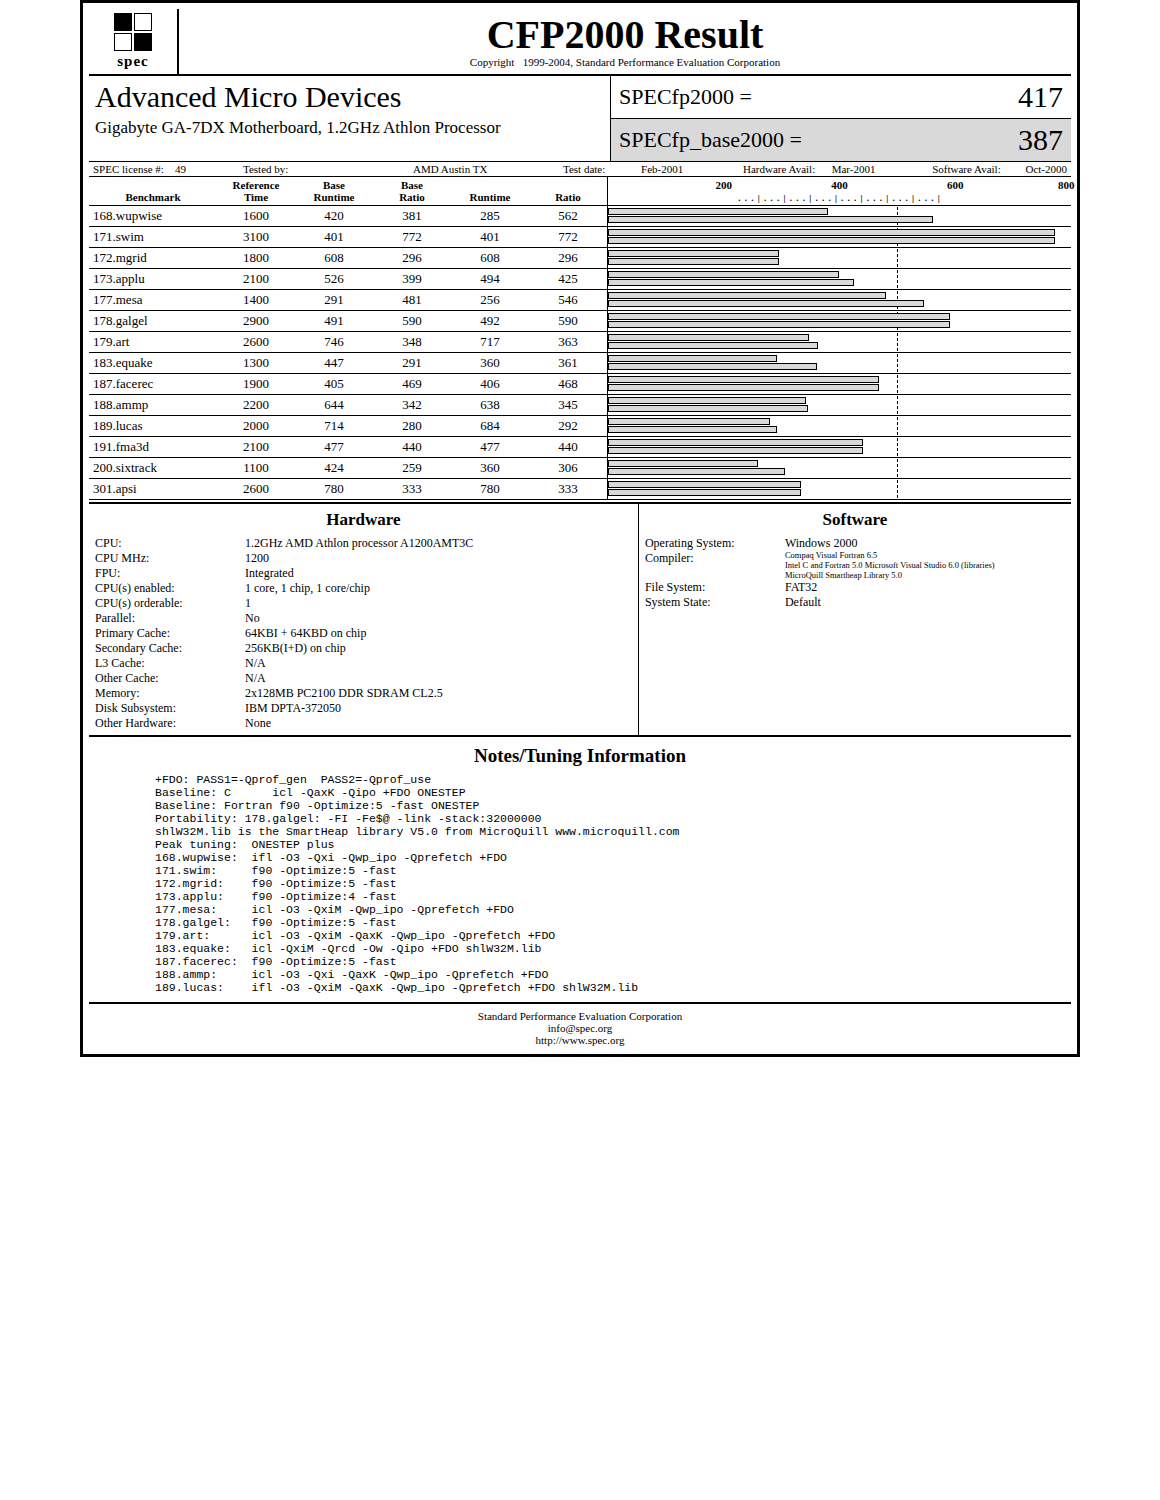spec
CFP2000 Result
Copyright 1999-2004, Standard Performance Evaluation Corporation
Advanced Micro Devices
Gigabyte GA-7DX Motherboard, 1.2GHz Athlon Processor
SPECfp2000 =417
SPECfp_base2000 =387
SPEC license #: 49
Tested by:
AMD Austin TX
Test date: Feb-2001
Hardware Avail: Mar-2001
Software Avail: Oct-2000
| Benchmark | Reference Time | Base Runtime | Base Ratio | Runtime | Ratio | 200 400 600 800 . . . / . . . / . . . / . . . / . . . / . . . / . . . / . . . / |
| --- | --- | --- | --- | --- | --- | --- |
| 168.wupwise | 1600 | 420 | 381 | 285 | 562 | |
| 171.swim | 3100 | 401 | 772 | 401 | 772 | |
| 172.mgrid | 1800 | 608 | 296 | 608 | 296 | |
| 173.applu | 2100 | 526 | 399 | 494 | 425 | |
| 177.mesa | 1400 | 291 | 481 | 256 | 546 | |
| 178.galgel | 2900 | 491 | 590 | 492 | 590 | |
| 179.art | 2600 | 746 | 348 | 717 | 363 | |
| 183.equake | 1300 | 447 | 291 | 360 | 361 | |
| 187.facerec | 1900 | 405 | 469 | 406 | 468 | |
| 188.ammp | 2200 | 644 | 342 | 638 | 345 | |
| 189.lucas | 2000 | 714 | 280 | 684 | 292 | |
| 191.fma3d | 2100 | 477 | 440 | 477 | 440 | |
| 200.sixtrack | 1100 | 424 | 259 | 360 | 306 | |
| 301.apsi | 2600 | 780 | 333 | 780 | 333 | |
Hardware
CPU:
1.2GHz AMD Athlon processor A1200AMT3C
CPU MHz:
1200
FPU:
Integrated
CPU(s) enabled:
1 core, 1 chip, 1 core/chip
CPU(s) orderable:
1
Parallel:
No
Primary Cache:
64KBI + 64KBD on chip
Secondary Cache:
256KB(I+D) on chip
L3 Cache:
N/A
Other Cache:
N/A
Memory:
2x128MB PC2100 DDR SDRAM CL2.5
Disk Subsystem:
IBM DPTA-372050
Other Hardware:
None
Software
Operating System:
Windows 2000
Compiler:
Compaq Visual Fortran 6.5
Intel C and Fortran 5.0 Microsoft Visual Studio 6.0 (libraries)
MicroQuill Smartheap Library 5.0
File System:
FAT32
System State:
Default
Notes/Tuning Information
+FDO: PASS1=-Qprof_gen  PASS2=-Qprof_use
Baseline: C      icl -QaxK -Qipo +FDO ONESTEP
Baseline: Fortran f90 -Optimize:5 -fast ONESTEP
Portability: 178.galgel: -FI -Fe$@ -link -stack:32000000
shlW32M.lib is the SmartHeap library V5.0 from MicroQuill www.microquill.com
Peak tuning:  ONESTEP plus
168.wupwise:  ifl -O3 -Qxi -Qwp_ipo -Qprefetch +FDO
171.swim:     f90 -Optimize:5 -fast
172.mgrid:    f90 -Optimize:5 -fast
173.applu:    f90 -Optimize:4 -fast
177.mesa:     icl -O3 -QxiM -Qwp_ipo -Qprefetch +FDO
178.galgel:   f90 -Optimize:5 -fast
179.art:      icl -O3 -QxiM -QaxK -Qwp_ipo -Qprefetch +FDO
183.equake:   icl -QxiM -Qrcd -Ow -Qipo +FDO shlW32M.lib
187.facerec:  f90 -Optimize:5 -fast
188.ammp:     icl -O3 -Qxi -QaxK -Qwp_ipo -Qprefetch +FDO
189.lucas:    ifl -O3 -QxiM -QaxK -Qwp_ipo -Qprefetch +FDO shlW32M.lib
Standard Performance Evaluation Corporation
info@spec.org
http://www.spec.org